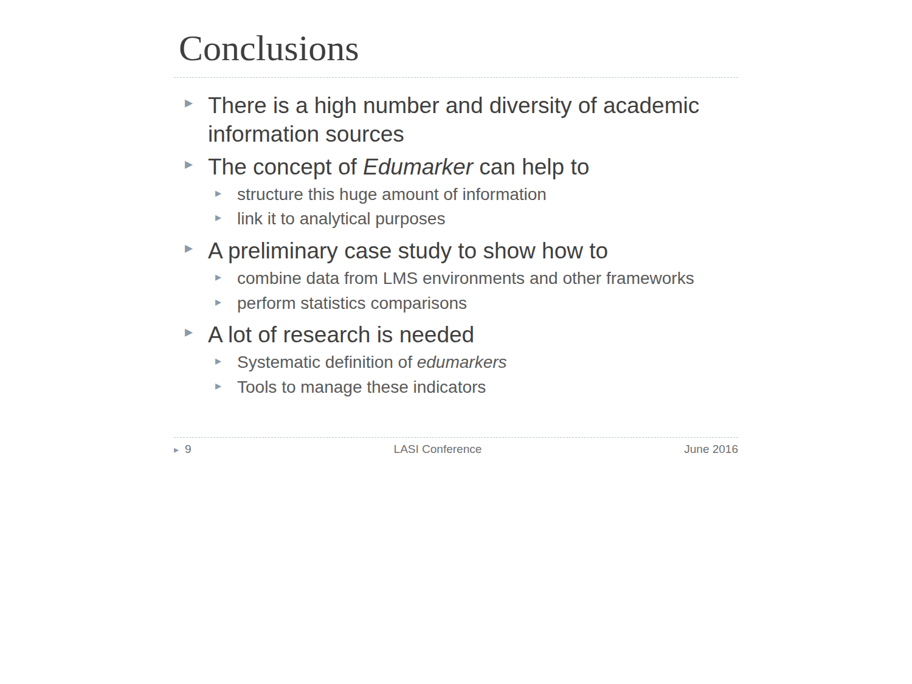Conclusions
There is a high number and diversity of academic information sources
The concept of Edumarker can help to
structure this huge amount of information
link it to analytical purposes
A preliminary case study to show how to
combine data from LMS environments and other frameworks
perform statistics comparisons
A lot of research is needed
Systematic definition of edumarkers
Tools to manage these indicators
▸9
LASI Conference
June 2016